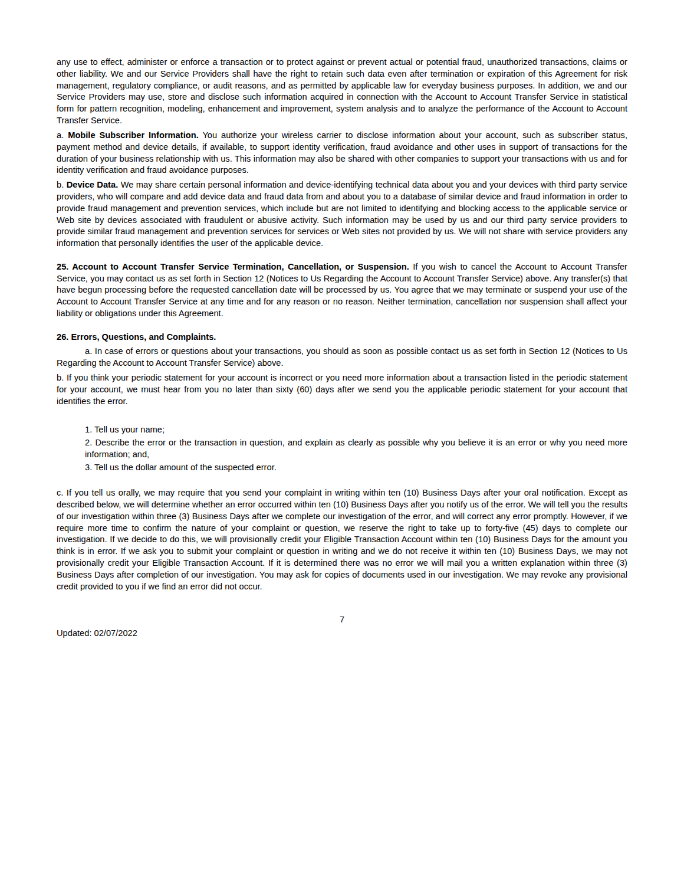any use to effect, administer or enforce a transaction or to protect against or prevent actual or potential fraud, unauthorized transactions, claims or other liability. We and our Service Providers shall have the right to retain such data even after termination or expiration of this Agreement for risk management, regulatory compliance, or audit reasons, and as permitted by applicable law for everyday business purposes. In addition, we and our Service Providers may use, store and disclose such information acquired in connection with the Account to Account Transfer Service in statistical form for pattern recognition, modeling, enhancement and improvement, system analysis and to analyze the performance of the Account to Account Transfer Service.
a. Mobile Subscriber Information. You authorize your wireless carrier to disclose information about your account, such as subscriber status, payment method and device details, if available, to support identity verification, fraud avoidance and other uses in support of transactions for the duration of your business relationship with us. This information may also be shared with other companies to support your transactions with us and for identity verification and fraud avoidance purposes.
b. Device Data. We may share certain personal information and device-identifying technical data about you and your devices with third party service providers, who will compare and add device data and fraud data from and about you to a database of similar device and fraud information in order to provide fraud management and prevention services, which include but are not limited to identifying and blocking access to the applicable service or Web site by devices associated with fraudulent or abusive activity. Such information may be used by us and our third party service providers to provide similar fraud management and prevention services for services or Web sites not provided by us. We will not share with service providers any information that personally identifies the user of the applicable device.
25. Account to Account Transfer Service Termination, Cancellation, or Suspension. If you wish to cancel the Account to Account Transfer Service, you may contact us as set forth in Section 12 (Notices to Us Regarding the Account to Account Transfer Service) above. Any transfer(s) that have begun processing before the requested cancellation date will be processed by us. You agree that we may terminate or suspend your use of the Account to Account Transfer Service at any time and for any reason or no reason. Neither termination, cancellation nor suspension shall affect your liability or obligations under this Agreement.
26. Errors, Questions, and Complaints.
a. In case of errors or questions about your transactions, you should as soon as possible contact us as set forth in Section 12 (Notices to Us Regarding the Account to Account Transfer Service) above.
b. If you think your periodic statement for your account is incorrect or you need more information about a transaction listed in the periodic statement for your account, we must hear from you no later than sixty (60) days after we send you the applicable periodic statement for your account that identifies the error.
1. Tell us your name;
2. Describe the error or the transaction in question, and explain as clearly as possible why you believe it is an error or why you need more information; and,
3. Tell us the dollar amount of the suspected error.
c. If you tell us orally, we may require that you send your complaint in writing within ten (10) Business Days after your oral notification. Except as described below, we will determine whether an error occurred within ten (10) Business Days after you notify us of the error. We will tell you the results of our investigation within three (3) Business Days after we complete our investigation of the error, and will correct any error promptly. However, if we require more time to confirm the nature of your complaint or question, we reserve the right to take up to forty-five (45) days to complete our investigation. If we decide to do this, we will provisionally credit your Eligible Transaction Account within ten (10) Business Days for the amount you think is in error. If we ask you to submit your complaint or question in writing and we do not receive it within ten (10) Business Days, we may not provisionally credit your Eligible Transaction Account. If it is determined there was no error we will mail you a written explanation within three (3) Business Days after completion of our investigation. You may ask for copies of documents used in our investigation. We may revoke any provisional credit provided to you if we find an error did not occur.
7
Updated: 02/07/2022